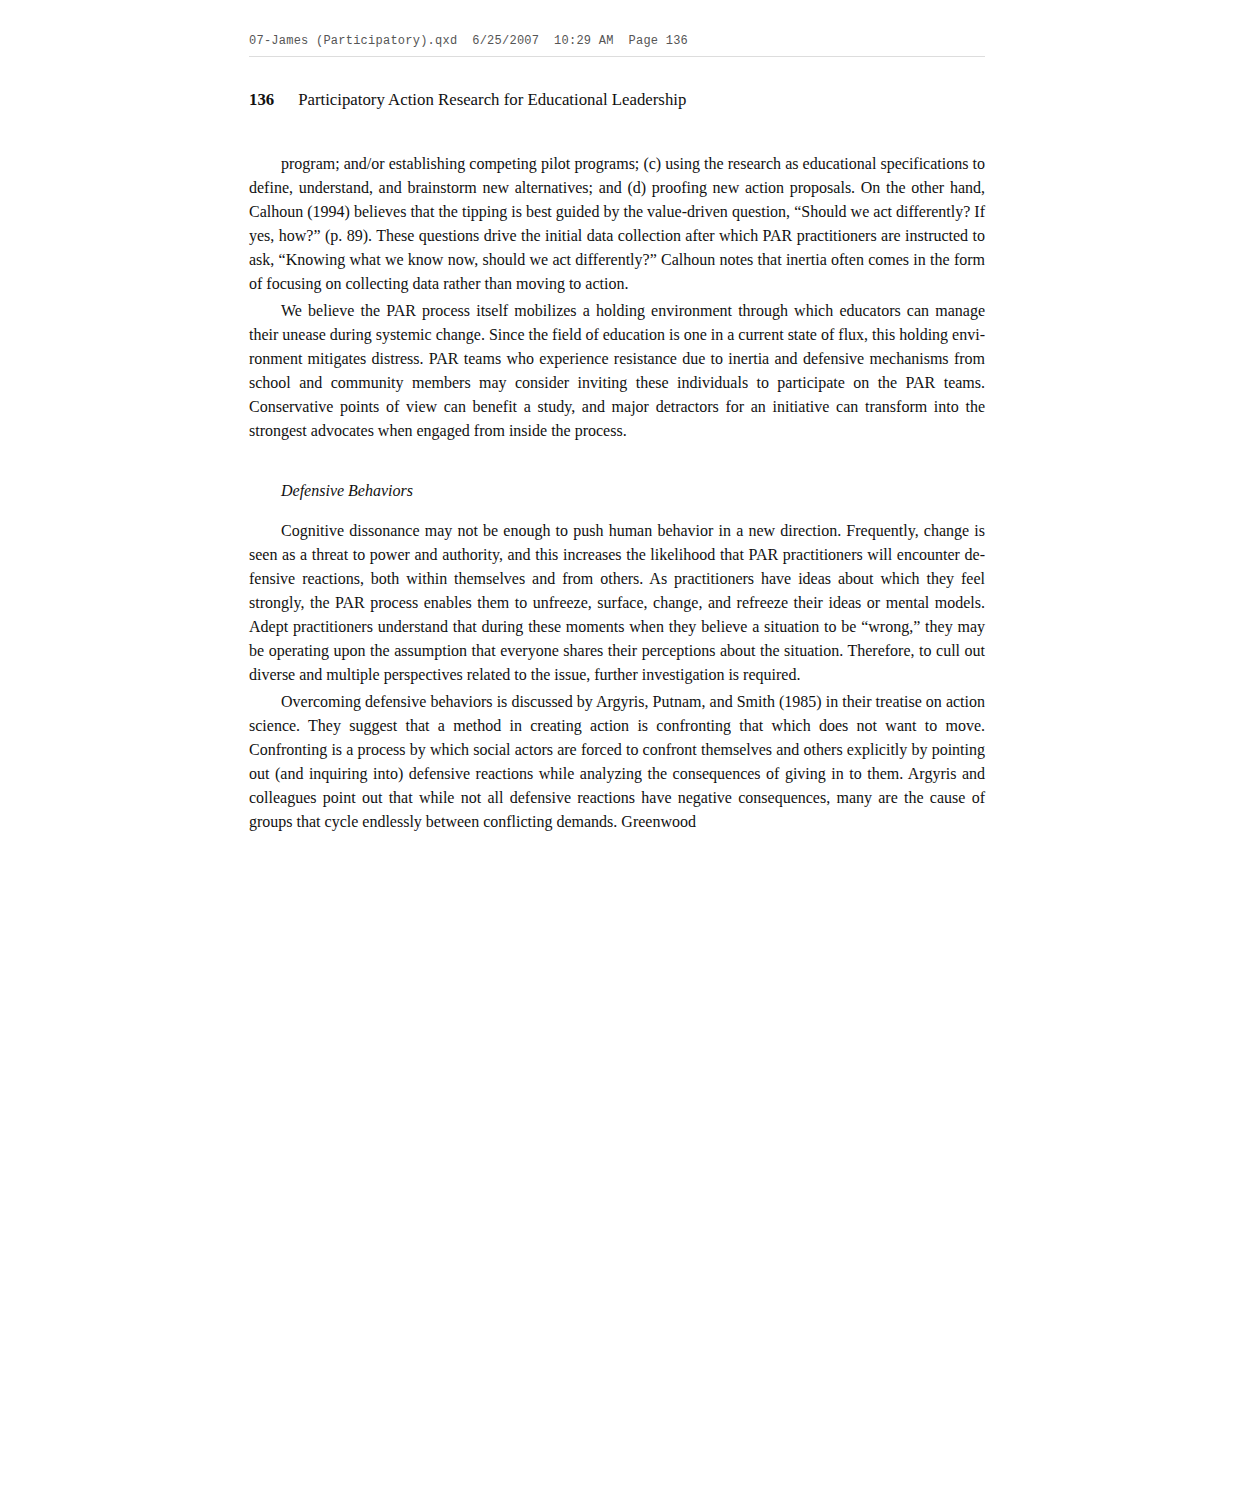07-James (Participatory).qxd 6/25/2007 10:29 AM Page 136
136 Participatory Action Research for Educational Leadership
program; and/or establishing competing pilot programs; (c) using the research as educational specifications to define, understand, and brainstorm new alternatives; and (d) proofing new action proposals. On the other hand, Calhoun (1994) believes that the tipping is best guided by the value-driven question, “Should we act differently? If yes, how?” (p. 89). These questions drive the initial data collection after which PAR practitioners are instructed to ask, “Knowing what we know now, should we act differently?” Calhoun notes that inertia often comes in the form of focusing on collecting data rather than moving to action.
We believe the PAR process itself mobilizes a holding environment through which educators can manage their unease during systemic change. Since the field of education is one in a current state of flux, this holding environment mitigates distress. PAR teams who experience resistance due to inertia and defensive mechanisms from school and community members may consider inviting these individuals to participate on the PAR teams. Conservative points of view can benefit a study, and major detractors for an initiative can transform into the strongest advocates when engaged from inside the process.
Defensive Behaviors
Cognitive dissonance may not be enough to push human behavior in a new direction. Frequently, change is seen as a threat to power and authority, and this increases the likelihood that PAR practitioners will encounter defensive reactions, both within themselves and from others. As practitioners have ideas about which they feel strongly, the PAR process enables them to unfreeze, surface, change, and refreeze their ideas or mental models. Adept practitioners understand that during these moments when they believe a situation to be “wrong,” they may be operating upon the assumption that everyone shares their perceptions about the situation. Therefore, to cull out diverse and multiple perspectives related to the issue, further investigation is required.
Overcoming defensive behaviors is discussed by Argyris, Putnam, and Smith (1985) in their treatise on action science. They suggest that a method in creating action is confronting that which does not want to move. Confronting is a process by which social actors are forced to confront themselves and others explicitly by pointing out (and inquiring into) defensive reactions while analyzing the consequences of giving in to them. Argyris and colleagues point out that while not all defensive reactions have negative consequences, many are the cause of groups that cycle endlessly between conflicting demands. Greenwood